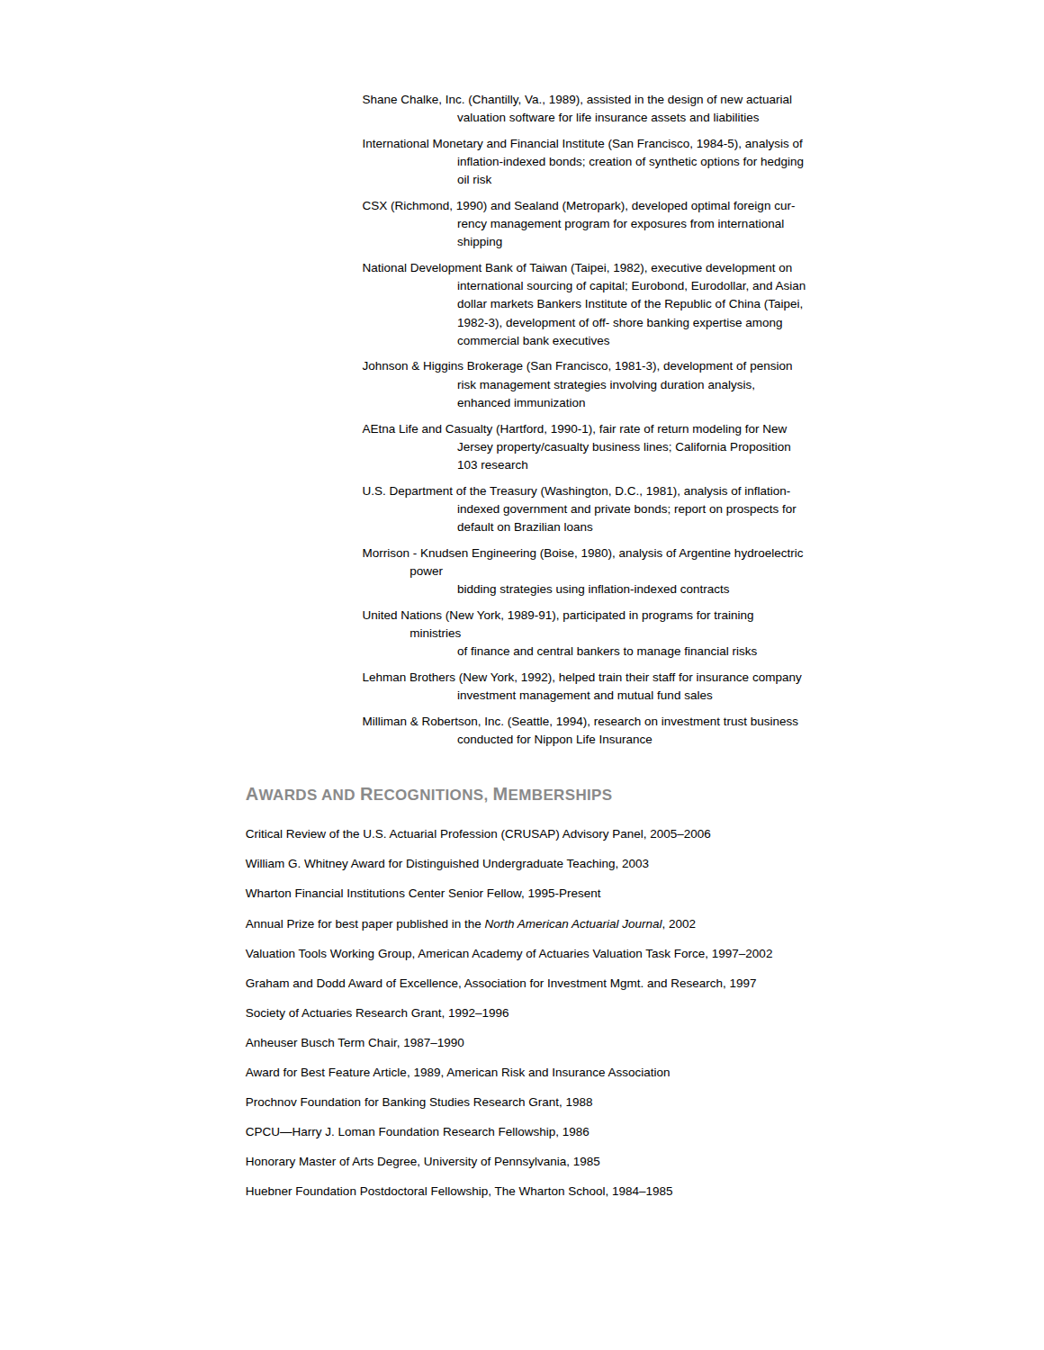Shane Chalke, Inc. (Chantilly, Va., 1989), assisted in the design of new actuarial valuation software for life insurance assets and liabilities
International Monetary and Financial Institute (San Francisco, 1984-5), analysis of inflation-indexed bonds; creation of synthetic options for hedging oil risk
CSX (Richmond, 1990) and Sealand (Metropark), developed optimal foreign cur- rency management program for exposures from international shipping
National Development Bank of Taiwan (Taipei, 1982), executive development on international sourcing of capital; Eurobond, Eurodollar, and Asian dollar markets Bankers Institute of the Republic of China (Taipei, 1982-3), development of off- shore banking expertise among commercial bank executives
Johnson & Higgins Brokerage (San Francisco, 1981-3), development of pension risk management strategies involving duration analysis, enhanced immunization
AEtna Life and Casualty (Hartford, 1990-1), fair rate of return modeling for New Jersey property/casualty business lines; California Proposition 103 research
U.S. Department of the Treasury (Washington, D.C., 1981), analysis of inflation- indexed government and private bonds; report on prospects for default on Brazilian loans
Morrison - Knudsen Engineering (Boise, 1980), analysis of Argentine hydroelectric power bidding strategies using inflation-indexed contracts
United Nations (New York, 1989-91), participated in programs for training ministries of finance and central bankers to manage financial risks
Lehman Brothers (New York, 1992), helped train their staff for insurance company investment management and mutual fund sales
Milliman & Robertson, Inc. (Seattle, 1994), research on investment trust business conducted for Nippon Life Insurance
AWARDS AND RECOGNITIONS, MEMBERSHIPS
Critical Review of the U.S. Actuarial Profession (CRUSAP) Advisory Panel, 2005–2006
William G. Whitney Award for Distinguished Undergraduate Teaching, 2003
Wharton Financial Institutions Center Senior Fellow, 1995-Present
Annual Prize for best paper published in the North American Actuarial Journal, 2002
Valuation Tools Working Group, American Academy of Actuaries Valuation Task Force, 1997–2002
Graham and Dodd Award of Excellence, Association for Investment Mgmt. and Research, 1997
Society of Actuaries Research Grant, 1992–1996
Anheuser Busch Term Chair, 1987–1990
Award for Best Feature Article, 1989, American Risk and Insurance Association
Prochnov Foundation for Banking Studies Research Grant, 1988
CPCU—Harry J. Loman Foundation Research Fellowship, 1986
Honorary Master of Arts Degree, University of Pennsylvania, 1985
Huebner Foundation Postdoctoral Fellowship, The Wharton School, 1984–1985